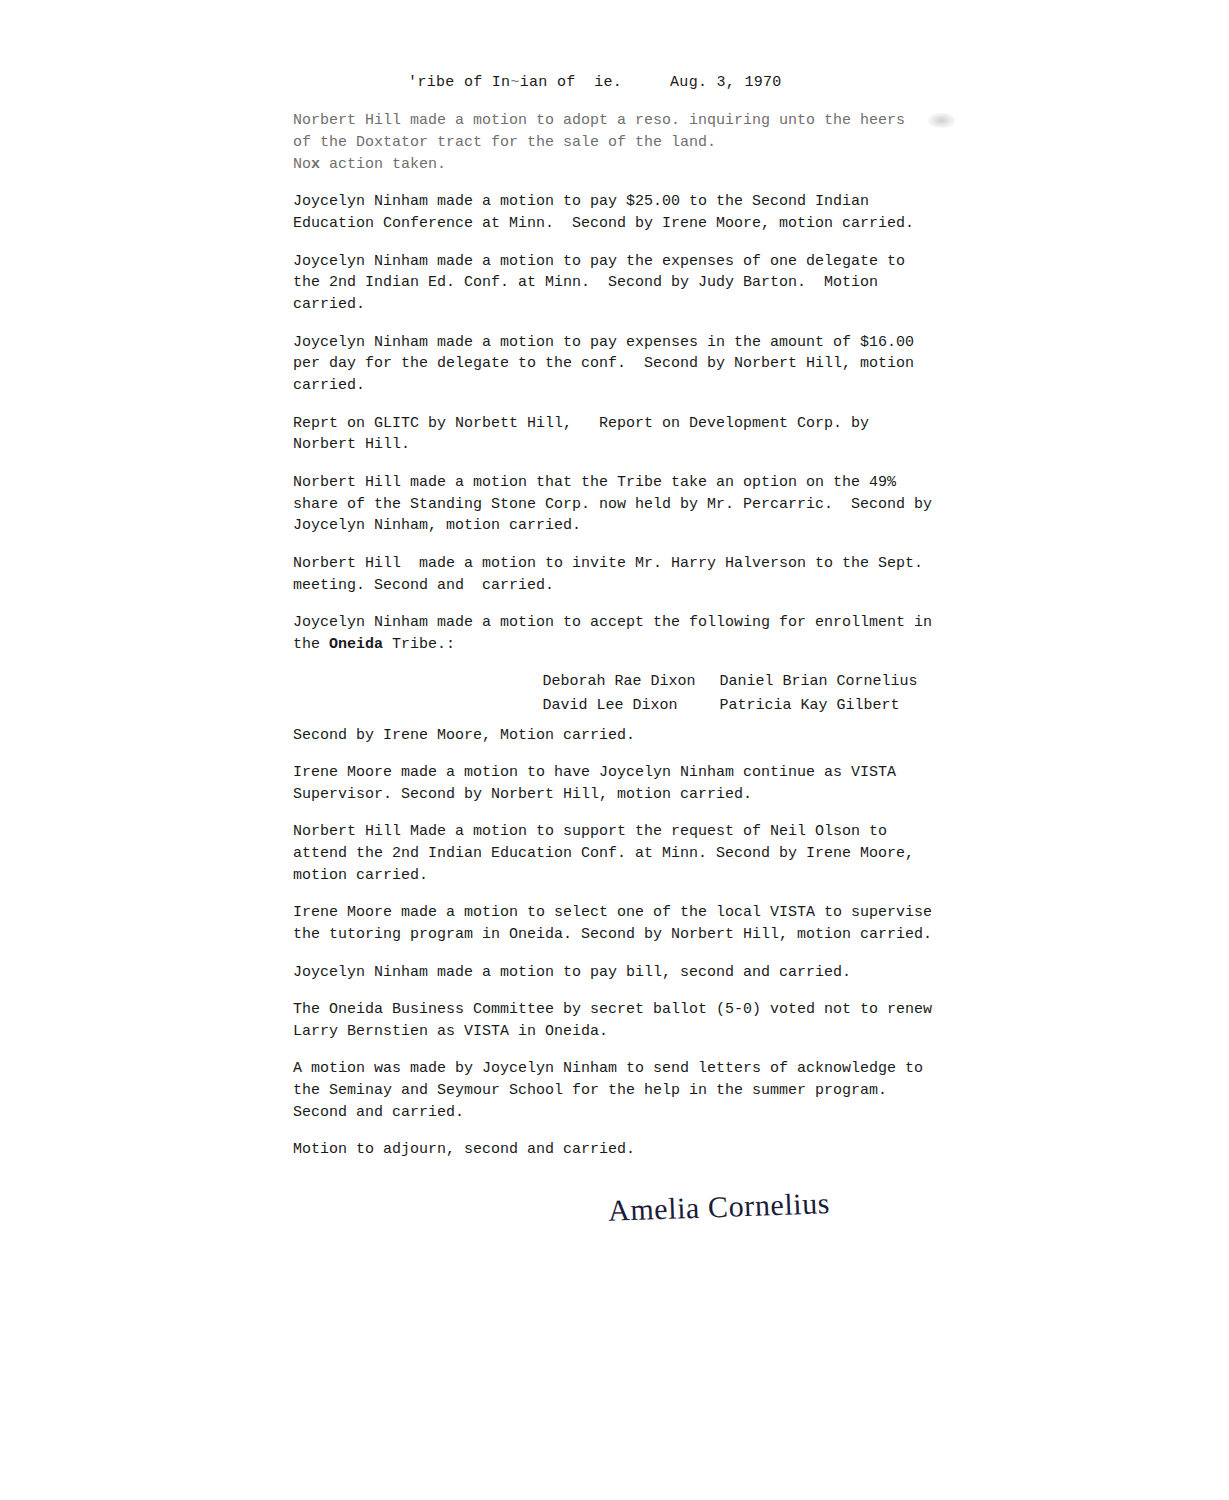'ribe of In~ian of ie. Aug. 3, 1970
Norbert Hill made a motion to adopt a reso. inquiring unto the heers
of the Doxtator tract for the sale of the land.
Nox action taken.
Joycelyn Ninham made a motion to pay $25.00 to the Second Indian Education Conference at Minn. Second by Irene Moore, motion carried.
Joycelyn Ninham made a motion to pay the expenses of one delegate to the 2nd Indian Ed. Conf. at Minn. Second by Judy Barton. Motion carried.
Joycelyn Ninham made a motion to pay expenses in the amount of $16.00 per day for the delegate to the conf. Second by Norbert Hill, motion carried.
Reprt on GLITC by Norbett Hill, Report on Development Corp. by Norbert Hill.
Norbert Hill made a motion that the Tribe take an option on the 49% share of the Standing Stone Corp. now held by Mr. Percarric. Second by Joycelyn Ninham, motion carried.
Norbert Hill made a motion to invite Mr. Harry Halverson to the Sept. meeting. Second and carried.
Joycelyn Ninham made a motion to accept the following for enrollment in the Oneida Tribe.:
| Deborah Rae Dixon | Daniel Brian Cornelius |
| David Lee Dixon | Patricia Kay Gilbert |
Second by Irene Moore, Motion carried.
Irene Moore made a motion to have Joycelyn Ninham continue as VISTA Supervisor. Second by Norbert Hill, motion carried.
Norbert Hill Made a motion to support the request of Neil Olson to attend the 2nd Indian Education Conf. at Minn. Second by Irene Moore, motion carried.
Irene Moore made a motion to select one of the local VISTA to supervise the tutoring program in Oneida. Second by Norbert Hill, motion carried.
Joycelyn Ninham made a motion to pay bill, second and carried.
The Oneida Business Committee by secret ballot (5-0) voted not to renew Larry Bernstien as VISTA in Oneida.
A motion was made by Joycelyn Ninham to send letters of acknowledge to the Seminay and Seymour School for the help in the summer program. Second and carried.
Motion to adjourn, second and carried.
Amelia Cornelius